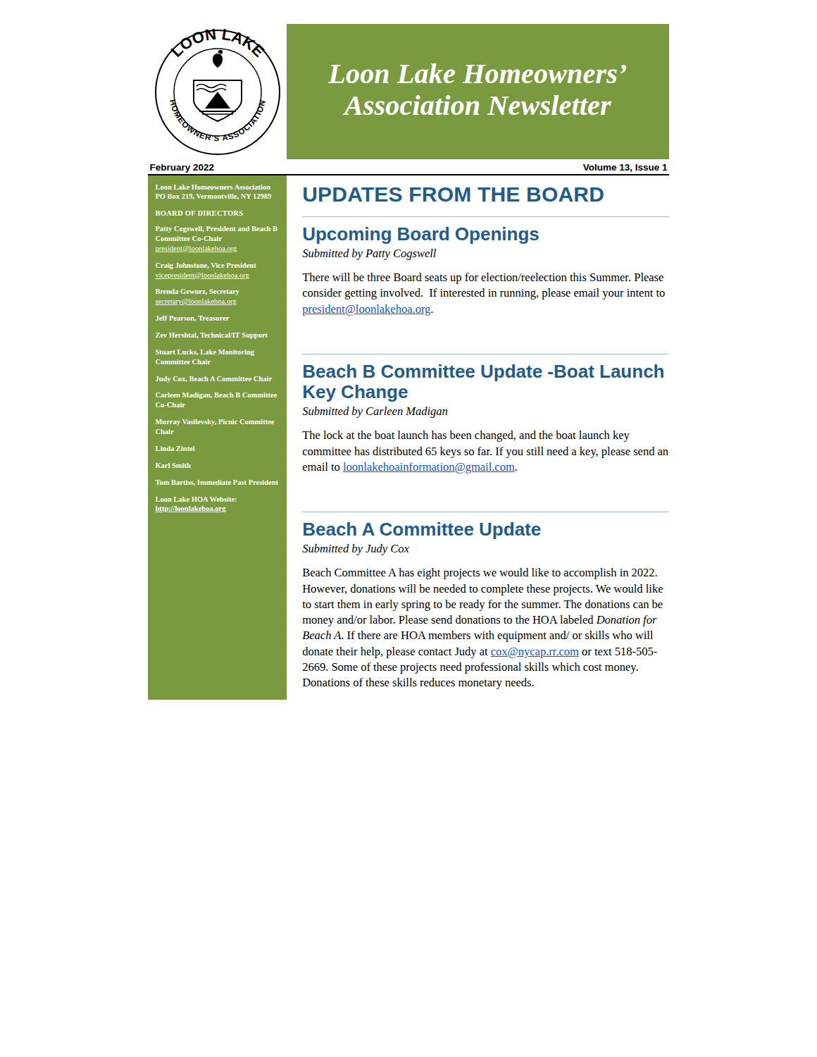LOON LAKE HOMEOWNER'S ASSOCIATION
Loon Lake Homeowners’
Association Newsletter
February 2022
Volume 13, Issue 1
Loon Lake Homeowners Association
PO Box 219, Vermontville, NY 12989
BOARD OF DIRECTORS
Patty Cogswell, President and Beach B Committee Co-Chair
president@loonlakehoa.org
Craig Johnstone, Vice President
vicepresident@loonlakehoa.org
Brenda Gewurz, Secretary
secretary@loonlakehoa.org
Jeff Pearson, Treasurer
Zev Hershtal, Technical/IT Support
Stuart Lucks, Lake Monitoring Committee Chair
Judy Cox, Beach A Committee Chair
Carleen Madigan, Beach B Committee Co-Chair
Murray Vasilevsky, Picnic Committee Chair
Linda Zintel
Karl Smith
Tom Bartiss, Immediate Past President
Loon Lake HOA Website:
http://loonlakehoa.org
UPDATES FROM THE BOARD
Upcoming Board Openings
Submitted by Patty Cogswell
There will be three Board seats up for election/reelection this Summer. Please consider getting involved. If interested in running, please email your intent to president@loonlakehoa.org.
Beach B Committee Update -Boat Launch Key Change
Submitted by Carleen Madigan
The lock at the boat launch has been changed, and the boat launch key committee has distributed 65 keys so far. If you still need a key, please send an email to loonlakehoainformation@gmail.com.
Beach A Committee Update
Submitted by Judy Cox
Beach Committee A has eight projects we would like to accomplish in 2022. However, donations will be needed to complete these projects. We would like to start them in early spring to be ready for the summer. The donations can be money and/or labor. Please send donations to the HOA labeled Donation for Beach A. If there are HOA members with equipment and/ or skills who will donate their help, please contact Judy at cox@nycap.rr.com or text 518-505-2669. Some of these projects need professional skills which cost money. Donations of these skills reduces monetary needs.